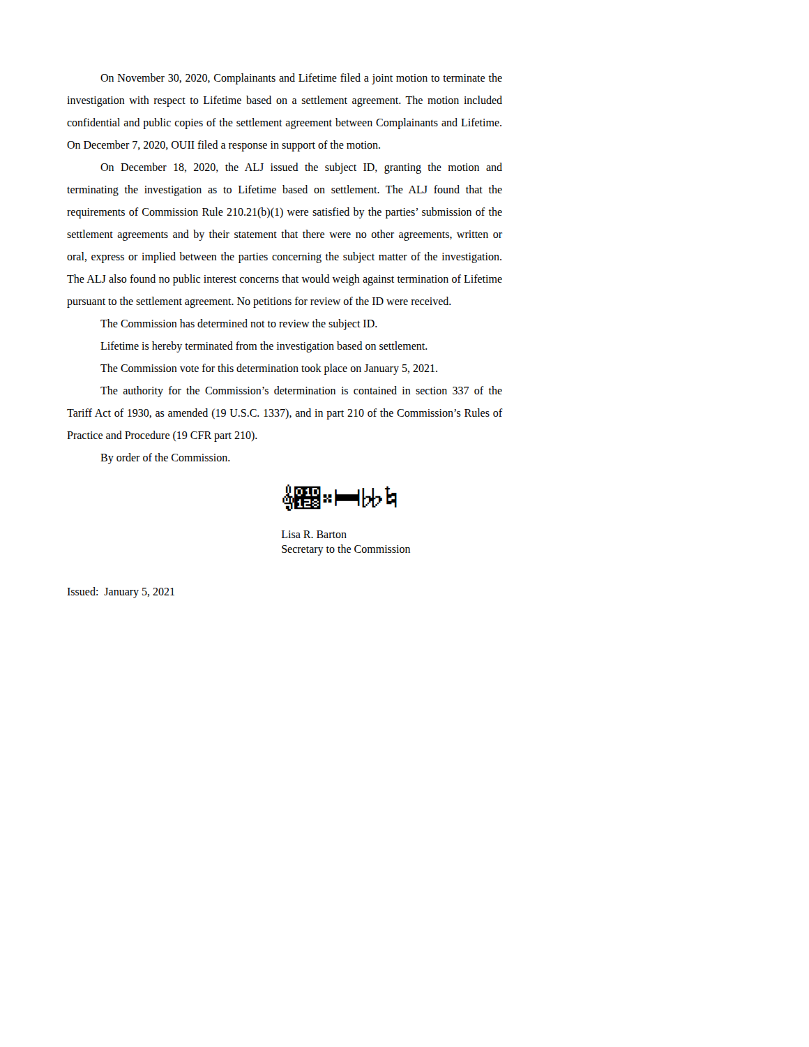On November 30, 2020, Complainants and Lifetime filed a joint motion to terminate the investigation with respect to Lifetime based on a settlement agreement. The motion included confidential and public copies of the settlement agreement between Complainants and Lifetime. On December 7, 2020, OUII filed a response in support of the motion.
On December 18, 2020, the ALJ issued the subject ID, granting the motion and terminating the investigation as to Lifetime based on settlement. The ALJ found that the requirements of Commission Rule 210.21(b)(1) were satisfied by the parties’ submission of the settlement agreements and by their statement that there were no other agreements, written or oral, express or implied between the parties concerning the subject matter of the investigation. The ALJ also found no public interest concerns that would weigh against termination of Lifetime pursuant to the settlement agreement. No petitions for review of the ID were received.
The Commission has determined not to review the subject ID.
Lifetime is hereby terminated from the investigation based on settlement.
The Commission vote for this determination took place on January 5, 2021.
The authority for the Commission’s determination is contained in section 337 of the Tariff Act of 1930, as amended (19 U.S.C. 1337), and in part 210 of the Commission’s Rules of Practice and Procedure (19 CFR part 210).
By order of the Commission.
𝄞𝄨𝄪𝄩𝄫𝄮
Lisa R. Barton
Secretary to the Commission
Issued: January 5, 2021